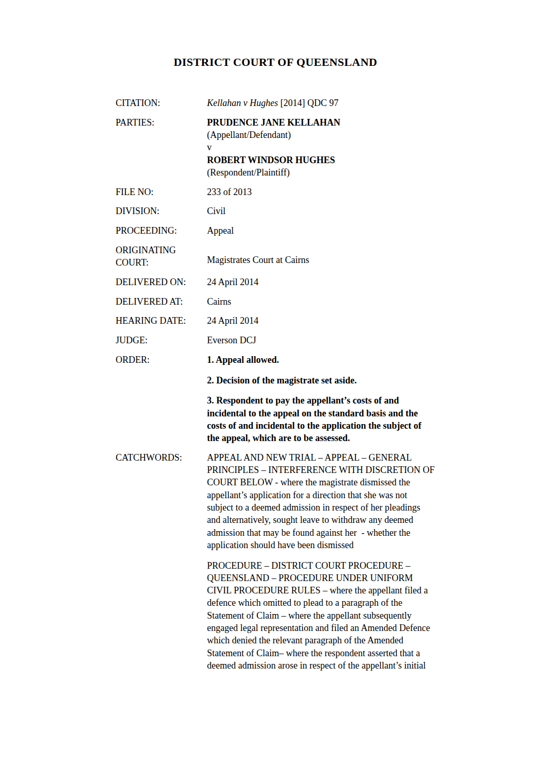DISTRICT COURT OF QUEENSLAND
| Citation: | Kellahan v Hughes [2014] QDC 97 |
| Parties: | PRUDENCE JANE KELLAHAN (Appellant/Defendant) v ROBERT WINDSOR HUGHES (Respondent/Plaintiff) |
| File No: | 233 of 2013 |
| Division: | Civil |
| Proceeding: | Appeal |
| Originating Court: | Magistrates Court at Cairns |
| Delivered on: | 24 April 2014 |
| Delivered at: | Cairns |
| Hearing Date: | 24 April 2014 |
| Judge: | Everson DCJ |
| Order: | 1. Appeal allowed. 2. Decision of the magistrate set aside. 3. Respondent to pay the appellant’s costs of and incidental to the appeal on the standard basis and the costs of and incidental to the application the subject of the appeal, which are to be assessed. |
| Catchwords: | APPEAL AND NEW TRIAL – APPEAL – GENERAL PRINCIPLES – INTERFERENCE WITH DISCRETION OF COURT BELOW - where the magistrate dismissed the appellant’s application for a direction that she was not subject to a deemed admission in respect of her pleadings and alternatively, sought leave to withdraw any deemed admission that may be found against her - whether the application should have been dismissed PROCEDURE – DISTRICT COURT PROCEDURE – QUEENSLAND – PROCEDURE UNDER UNIFORM CIVIL PROCEDURE RULES – where the appellant filed a defence which omitted to plead to a paragraph of the Statement of Claim – where the appellant subsequently engaged legal representation and filed an Amended Defence which denied the relevant paragraph of the Amended Statement of Claim– where the respondent asserted that a deemed admission arose in respect of the appellant’s initial |